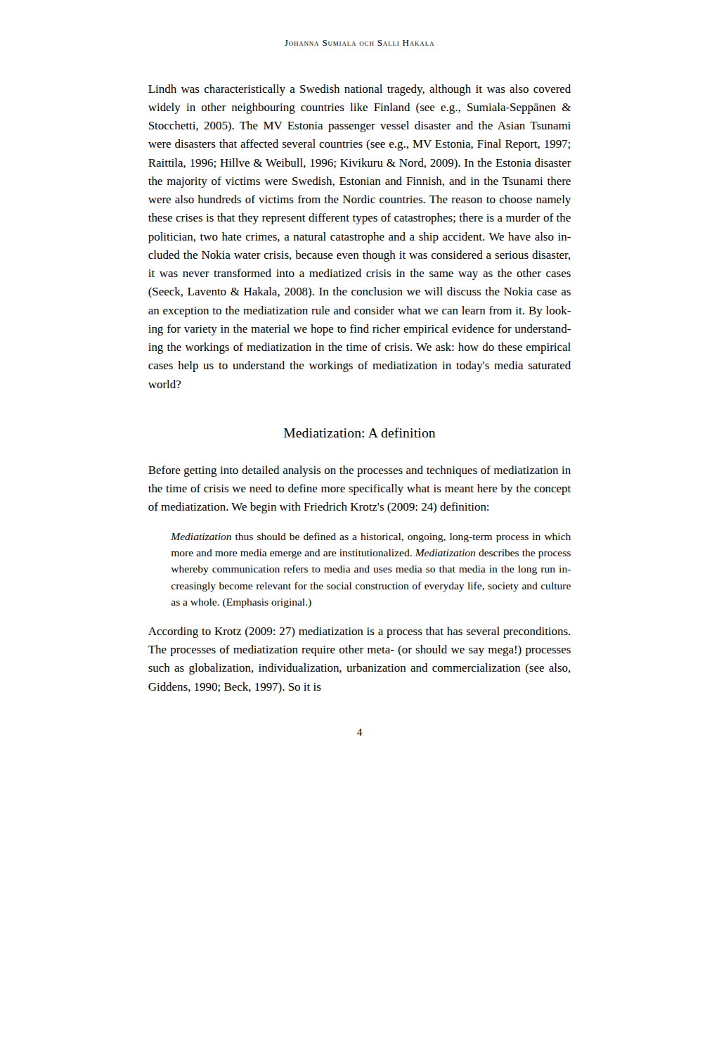Johanna Sumiala och Salli Hakala
Lindh was characteristically a Swedish national tragedy, although it was also covered widely in other neighbouring countries like Finland (see e.g., Sumiala-Seppänen & Stocchetti, 2005). The MV Estonia passenger vessel disaster and the Asian Tsunami were disasters that affected several countries (see e.g., MV Estonia, Final Report, 1997; Raittila, 1996; Hillve & Weibull, 1996; Kivikuru & Nord, 2009). In the Estonia disaster the majority of victims were Swedish, Estonian and Finnish, and in the Tsunami there were also hundreds of victims from the Nordic countries. The reason to choose namely these crises is that they represent different types of catastrophes; there is a murder of the politician, two hate crimes, a natural catastrophe and a ship accident. We have also included the Nokia water crisis, because even though it was considered a serious disaster, it was never transformed into a mediatized crisis in the same way as the other cases (Seeck, Lavento & Hakala, 2008). In the conclusion we will discuss the Nokia case as an exception to the mediatization rule and consider what we can learn from it. By looking for variety in the material we hope to find richer empirical evidence for understanding the workings of mediatization in the time of crisis. We ask: how do these empirical cases help us to understand the workings of mediatization in today's media saturated world?
Mediatization: A definition
Before getting into detailed analysis on the processes and techniques of mediatization in the time of crisis we need to define more specifically what is meant here by the concept of mediatization. We begin with Friedrich Krotz's (2009: 24) definition:
Mediatization thus should be defined as a historical, ongoing, long-term process in which more and more media emerge and are institutionalized. Mediatization describes the process whereby communication refers to media and uses media so that media in the long run increasingly become relevant for the social construction of everyday life, society and culture as a whole. (Emphasis original.)
According to Krotz (2009: 27) mediatization is a process that has several preconditions. The processes of mediatization require other meta- (or should we say mega!) processes such as globalization, individualization, urbanization and commercialization (see also, Giddens, 1990; Beck, 1997). So it is
4